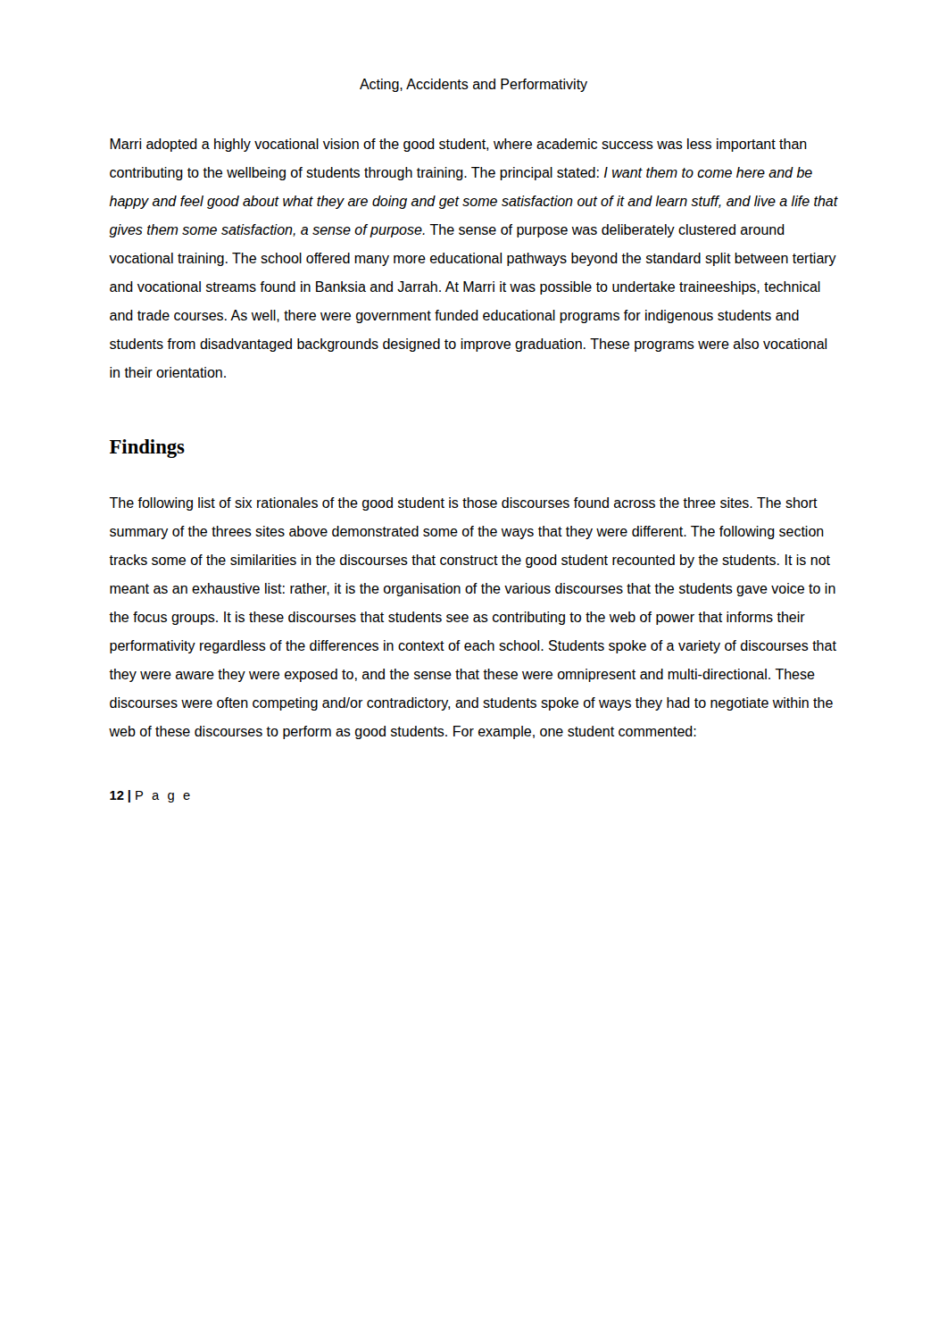Acting, Accidents and Performativity
Marri adopted a highly vocational vision of the good student, where academic success was less important than contributing to the wellbeing of students through training. The principal stated: I want them to come here and be happy and feel good about what they are doing and get some satisfaction out of it and learn stuff, and live a life that gives them some satisfaction, a sense of purpose. The sense of purpose was deliberately clustered around vocational training. The school offered many more educational pathways beyond the standard split between tertiary and vocational streams found in Banksia and Jarrah. At Marri it was possible to undertake traineeships, technical and trade courses. As well, there were government funded educational programs for indigenous students and students from disadvantaged backgrounds designed to improve graduation. These programs were also vocational in their orientation.
Findings
The following list of six rationales of the good student is those discourses found across the three sites. The short summary of the threes sites above demonstrated some of the ways that they were different. The following section tracks some of the similarities in the discourses that construct the good student recounted by the students. It is not meant as an exhaustive list: rather, it is the organisation of the various discourses that the students gave voice to in the focus groups. It is these discourses that students see as contributing to the web of power that informs their performativity regardless of the differences in context of each school. Students spoke of a variety of discourses that they were aware they were exposed to, and the sense that these were omnipresent and multi-directional. These discourses were often competing and/or contradictory, and students spoke of ways they had to negotiate within the web of these discourses to perform as good students. For example, one student commented:
12 | P a g e